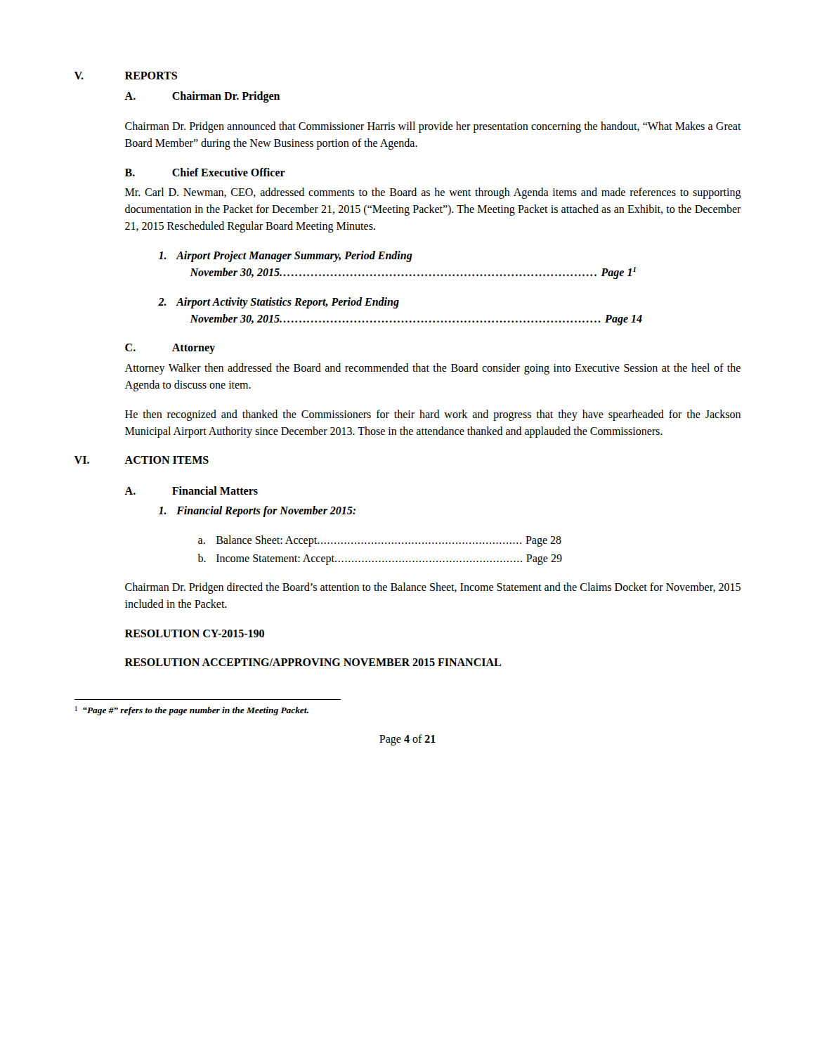V. REPORTS
A. Chairman Dr. Pridgen
Chairman Dr. Pridgen announced that Commissioner Harris will provide her presentation concerning the handout, “What Makes a Great Board Member” during the New Business portion of the Agenda.
B. Chief Executive Officer
Mr. Carl D. Newman, CEO, addressed comments to the Board as he went through Agenda items and made references to supporting documentation in the Packet for December 21, 2015 (“Meeting Packet”). The Meeting Packet is attached as an Exhibit, to the December 21, 2015 Rescheduled Regular Board Meeting Minutes.
1. Airport Project Manager Summary, Period Ending November 30, 2015................................................................................. Page 11
2. Airport Activity Statistics Report, Period Ending November 30, 2015.................................................................................. Page 14
C. Attorney
Attorney Walker then addressed the Board and recommended that the Board consider going into Executive Session at the heel of the Agenda to discuss one item.
He then recognized and thanked the Commissioners for their hard work and progress that they have spearheaded for the Jackson Municipal Airport Authority since December 2013. Those in the attendance thanked and applauded the Commissioners.
VI. ACTION ITEMS
A. Financial Matters
1. Financial Reports for November 2015:
a. Balance Sheet: Accept............................................................. Page 28
b. Income Statement: Accept........................................................ Page 29
Chairman Dr. Pridgen directed the Board’s attention to the Balance Sheet, Income Statement and the Claims Docket for November, 2015 included in the Packet.
RESOLUTION CY-2015-190
RESOLUTION ACCEPTING/APPROVING NOVEMBER 2015 FINANCIAL
1 “Page #” refers to the page number in the Meeting Packet.
Page 4 of 21